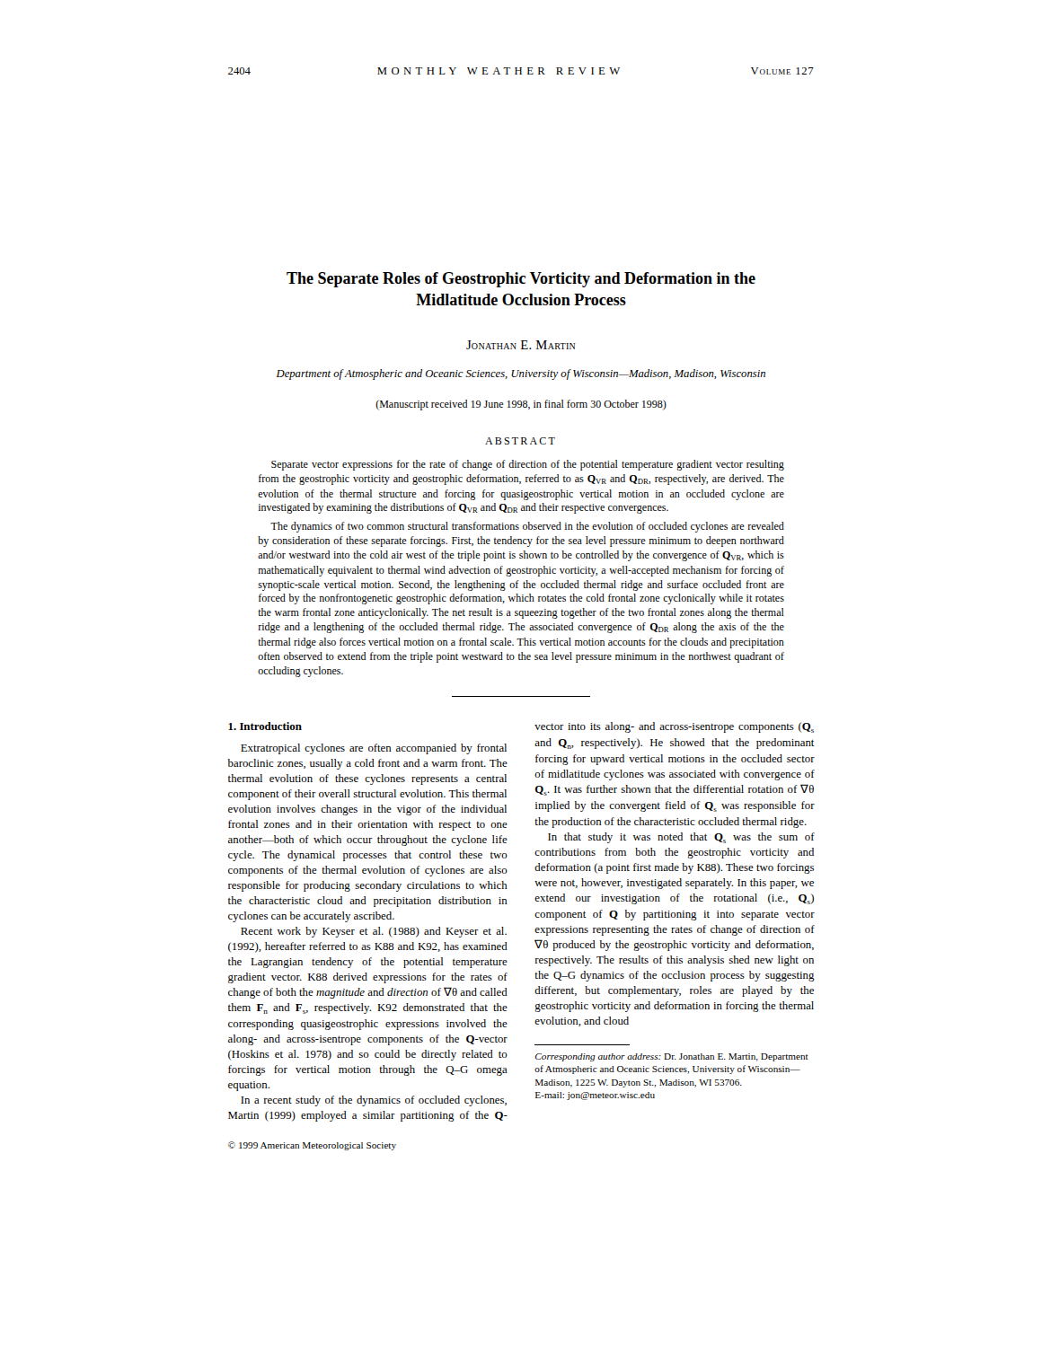2404 MONTHLY WEATHER REVIEW Volume 127
The Separate Roles of Geostrophic Vorticity and Deformation in the
Midlatitude Occlusion Process
Jonathan E. Martin
Department of Atmospheric and Oceanic Sciences, University of Wisconsin—Madison, Madison, Wisconsin
(Manuscript received 19 June 1998, in final form 30 October 1998)
ABSTRACT
Separate vector expressions for the rate of change of direction of the potential temperature gradient vector resulting from the geostrophic vorticity and geostrophic deformation, referred to as QVR and QDR, respectively, are derived. The evolution of the thermal structure and forcing for quasigeostrophic vertical motion in an occluded cyclone are investigated by examining the distributions of QVR and QDR and their respective convergences.
The dynamics of two common structural transformations observed in the evolution of occluded cyclones are revealed by consideration of these separate forcings. First, the tendency for the sea level pressure minimum to deepen northward and/or westward into the cold air west of the triple point is shown to be controlled by the convergence of QVR, which is mathematically equivalent to thermal wind advection of geostrophic vorticity, a well-accepted mechanism for forcing of synoptic-scale vertical motion. Second, the lengthening of the occluded thermal ridge and surface occluded front are forced by the nonfrontogenetic geostrophic deformation, which rotates the cold frontal zone cyclonically while it rotates the warm frontal zone anticyclonically. The net result is a squeezing together of the two frontal zones along the thermal ridge and a lengthening of the occluded thermal ridge. The associated convergence of QDR along the axis of the the thermal ridge also forces vertical motion on a frontal scale. This vertical motion accounts for the clouds and precipitation often observed to extend from the triple point westward to the sea level pressure minimum in the northwest quadrant of occluding cyclones.
1. Introduction
Extratropical cyclones are often accompanied by frontal baroclinic zones, usually a cold front and a warm front. The thermal evolution of these cyclones represents a central component of their overall structural evolution. This thermal evolution involves changes in the vigor of the individual frontal zones and in their orientation with respect to one another—both of which occur throughout the cyclone life cycle. The dynamical processes that control these two components of the thermal evolution of cyclones are also responsible for producing secondary circulations to which the characteristic cloud and precipitation distribution in cyclones can be accurately ascribed.
Recent work by Keyser et al. (1988) and Keyser et al. (1992), hereafter referred to as K88 and K92, has examined the Lagrangian tendency of the potential temperature gradient vector. K88 derived expressions for the rates of change of both the magnitude and direction of ∇θ and called them Fn and Fs, respectively. K92 demonstrated that the corresponding quasigeostrophic expressions involved the along- and across-isentrope components of the Q-vector (Hoskins et al. 1978) and so could be directly related to forcings for vertical motion through the Q–G omega equation.
In a recent study of the dynamics of occluded cyclones, Martin (1999) employed a similar partitioning of the Q-vector into its along- and across-isentrope components (Qs and Qn, respectively). He showed that the predominant forcing for upward vertical motions in the occluded sector of midlatitude cyclones was associated with convergence of Qs. It was further shown that the differential rotation of ∇θ implied by the convergent field of Qs was responsible for the production of the characteristic occluded thermal ridge.
In that study it was noted that Qs was the sum of contributions from both the geostrophic vorticity and deformation (a point first made by K88). These two forcings were not, however, investigated separately. In this paper, we extend our investigation of the rotational (i.e., Qs) component of Q by partitioning it into separate vector expressions representing the rates of change of direction of ∇θ produced by the geostrophic vorticity and deformation, respectively. The results of this analysis shed new light on the Q–G dynamics of the occlusion process by suggesting different, but complementary, roles are played by the geostrophic vorticity and deformation in forcing the thermal evolution, and cloud
Corresponding author address: Dr. Jonathan E. Martin, Department of Atmospheric and Oceanic Sciences, University of Wisconsin—Madison, 1225 W. Dayton St., Madison, WI 53706.
E-mail: jon@meteor.wisc.edu
© 1999 American Meteorological Society